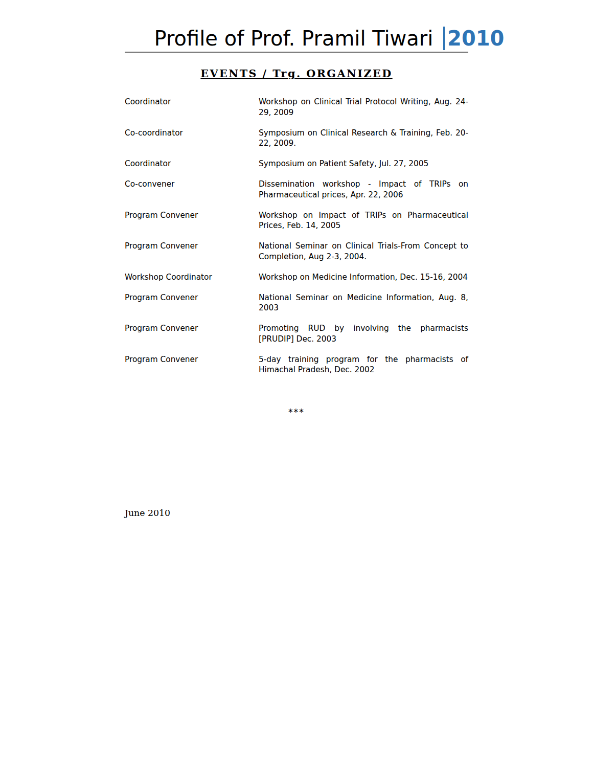Profile of Prof. Pramil Tiwari 2010
EVENTS / Trg. ORGANIZED
| Coordinator | Workshop on Clinical Trial Protocol Writing, Aug. 24-29, 2009 |
| Co-coordinator | Symposium on Clinical Research & Training, Feb. 20-22, 2009. |
| Coordinator | Symposium on Patient Safety, Jul. 27, 2005 |
| Co-convener | Dissemination workshop - Impact of TRIPs on Pharmaceutical prices, Apr. 22, 2006 |
| Program Convener | Workshop on Impact of TRIPs on Pharmaceutical Prices, Feb. 14, 2005 |
| Program Convener | National Seminar on Clinical Trials-From Concept to Completion, Aug 2-3, 2004. |
| Workshop Coordinator | Workshop on Medicine Information, Dec. 15-16, 2004 |
| Program Convener | National Seminar on Medicine Information, Aug. 8, 2003 |
| Program Convener | Promoting RUD by involving the pharmacists [PRUDIP] Dec. 2003 |
| Program Convener | 5-day training program for the pharmacists of Himachal Pradesh, Dec. 2002 |
***
June 2010